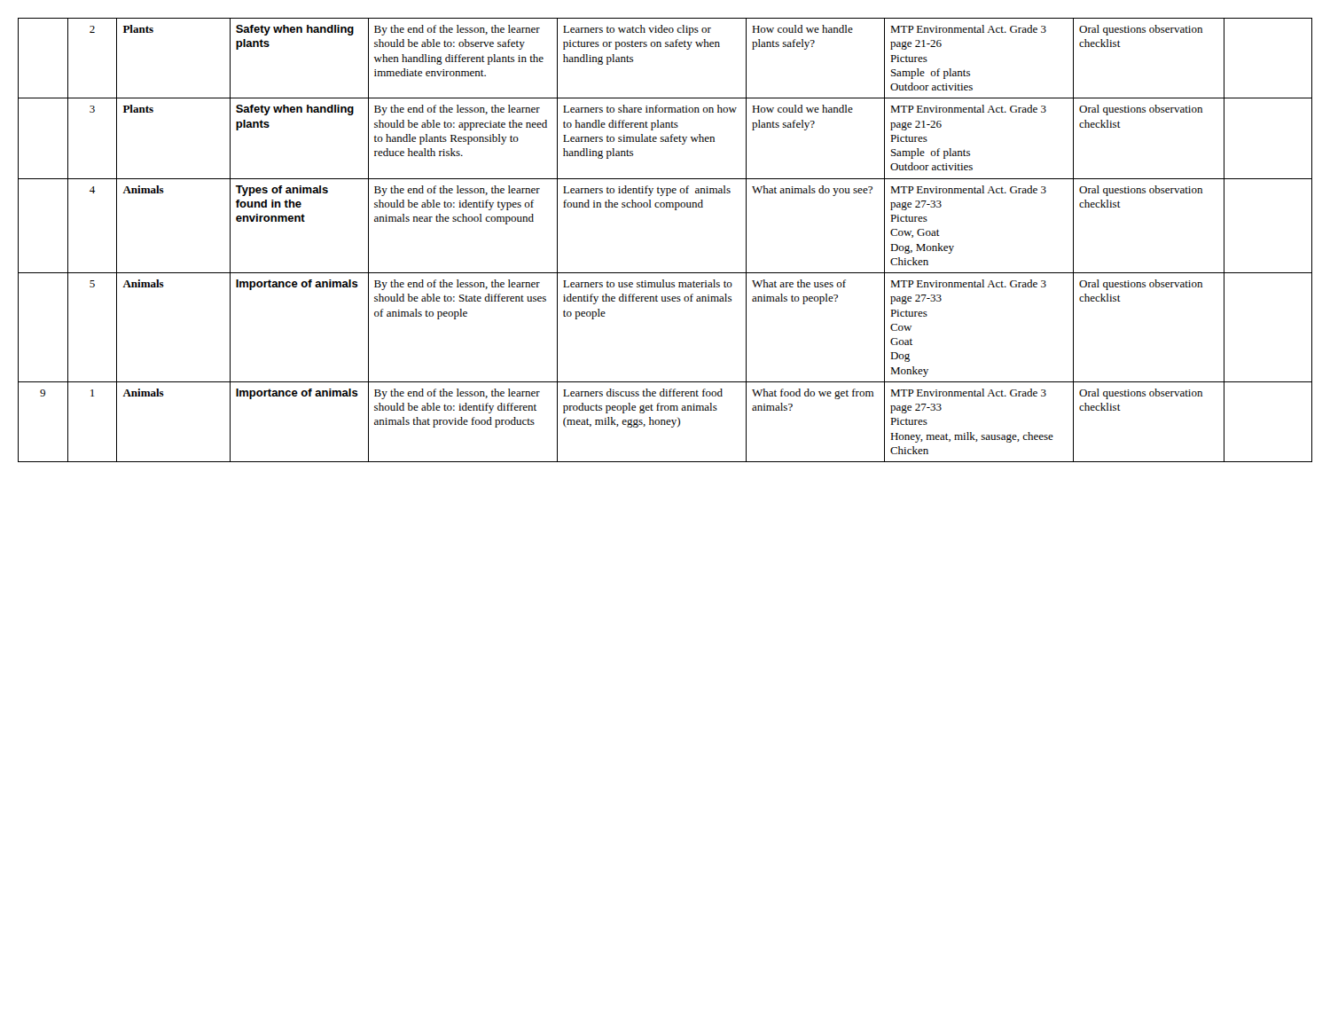| | 2 | Plants | Safety when handling plants | By the end of the lesson, the learner should be able to: observe safety when handling different plants in the immediate environment. | Learners to watch video clips or pictures or posters on safety when handling plants | How could we handle plants safely? | MTP Environmental Act. Grade 3 page 21-26 Pictures Sample of plants Outdoor activities | Oral questions observation checklist | |
| | 3 | Plants | Safety when handling plants | By the end of the lesson, the learner should be able to: appreciate the need to handle plants Responsibly to reduce health risks. | Learners to share information on how to handle different plants Learners to simulate safety when handling plants | How could we handle plants safely? | MTP Environmental Act. Grade 3 page 21-26 Pictures Sample of plants Outdoor activities | Oral questions observation checklist | |
| | 4 | Animals | Types of animals found in the environment | By the end of the lesson, the learner should be able to: identify types of animals near the school compound | Learners to identify type of animals found in the school compound | What animals do you see? | MTP Environmental Act. Grade 3 page 27-33 Pictures Cow, Goat Dog, Monkey Chicken | Oral questions observation checklist | |
| | 5 | Animals | Importance of animals | By the end of the lesson, the learner should be able to: State different uses of animals to people | Learners to use stimulus materials to identify the different uses of animals to people | What are the uses of animals to people? | MTP Environmental Act. Grade 3 page 27-33 Pictures Cow Goat Dog Monkey | Oral questions observation checklist | |
| 9 | 1 | Animals | Importance of animals | By the end of the lesson, the learner should be able to: identify different animals that provide food products | Learners discuss the different food products people get from animals (meat, milk, eggs, honey) | What food do we get from animals? | MTP Environmental Act. Grade 3 page 27-33 Pictures Honey, meat, milk, sausage, cheese Chicken | Oral questions observation checklist | |